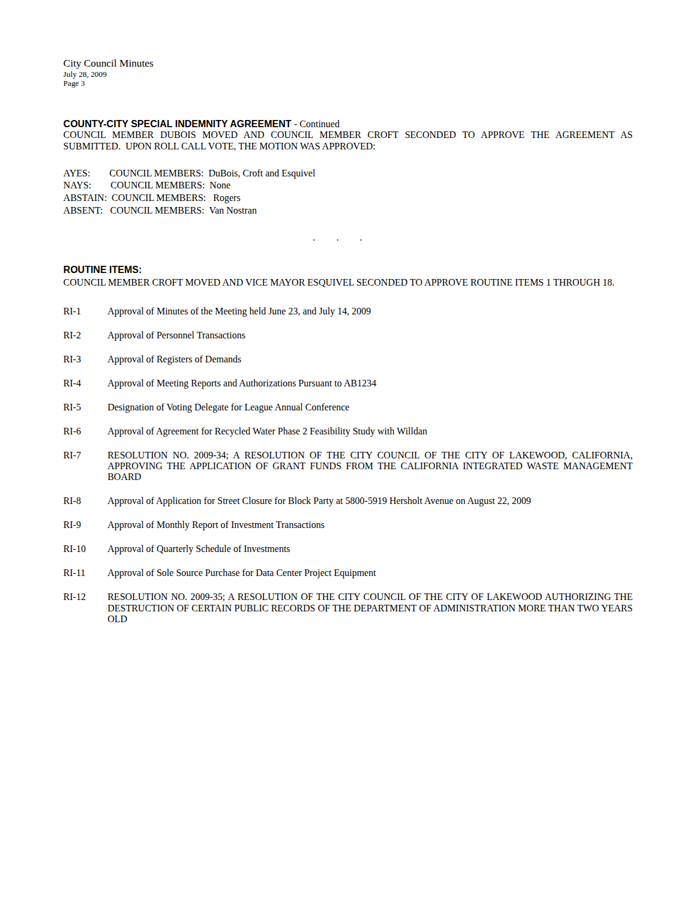City Council Minutes
July 28, 2009
Page 3
COUNTY-CITY SPECIAL INDEMNITY AGREEMENT - Continued
COUNCIL MEMBER DUBOIS MOVED AND COUNCIL MEMBER CROFT SECONDED TO APPROVE THE AGREEMENT AS SUBMITTED. UPON ROLL CALL VOTE, THE MOTION WAS APPROVED:
AYES: COUNCIL MEMBERS: DuBois, Croft and Esquivel
NAYS: COUNCIL MEMBERS: None
ABSTAIN: COUNCIL MEMBERS: Rogers
ABSENT: COUNCIL MEMBERS: Van Nostran
...
ROUTINE ITEMS:
COUNCIL MEMBER CROFT MOVED AND VICE MAYOR ESQUIVEL SECONDED TO APPROVE ROUTINE ITEMS 1 THROUGH 18.
| RI-1 | Approval of Minutes of the Meeting held June 23, and July 14, 2009 |
| RI-2 | Approval of Personnel Transactions |
| RI-3 | Approval of Registers of Demands |
| RI-4 | Approval of Meeting Reports and Authorizations Pursuant to AB1234 |
| RI-5 | Designation of Voting Delegate for League Annual Conference |
| RI-6 | Approval of Agreement for Recycled Water Phase 2 Feasibility Study with Willdan |
| RI-7 | RESOLUTION NO. 2009-34; A RESOLUTION OF THE CITY COUNCIL OF THE CITY OF LAKEWOOD, CALIFORNIA, APPROVING THE APPLICATION OF GRANT FUNDS FROM THE CALIFORNIA INTEGRATED WASTE MANAGEMENT BOARD |
| RI-8 | Approval of Application for Street Closure for Block Party at 5800-5919 Hersholt Avenue on August 22, 2009 |
| RI-9 | Approval of Monthly Report of Investment Transactions |
| RI-10 | Approval of Quarterly Schedule of Investments |
| RI-11 | Approval of Sole Source Purchase for Data Center Project Equipment |
| RI-12 | RESOLUTION NO. 2009-35; A RESOLUTION OF THE CITY COUNCIL OF THE CITY OF LAKEWOOD AUTHORIZING THE DESTRUCTION OF CERTAIN PUBLIC RECORDS OF THE DEPARTMENT OF ADMINISTRATION MORE THAN TWO YEARS OLD |